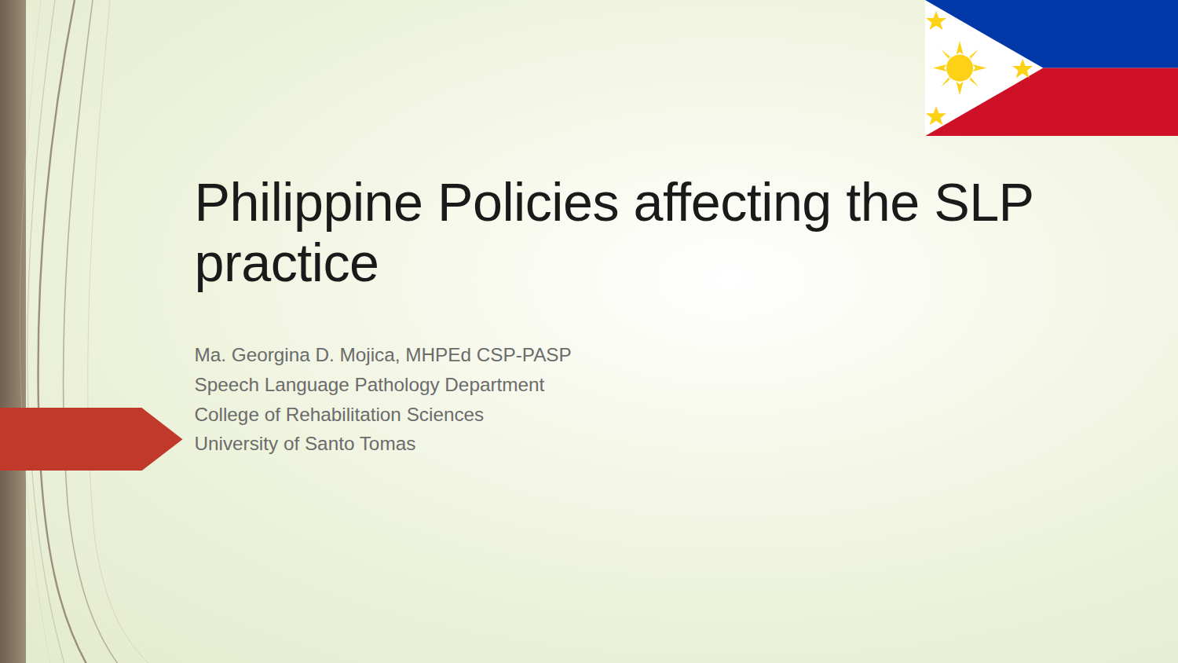Philippine Policies affecting the SLP practice
Ma. Georgina D. Mojica, MHPEd CSP-PASP
Speech Language Pathology Department
College of Rehabilitation Sciences
University of Santo Tomas